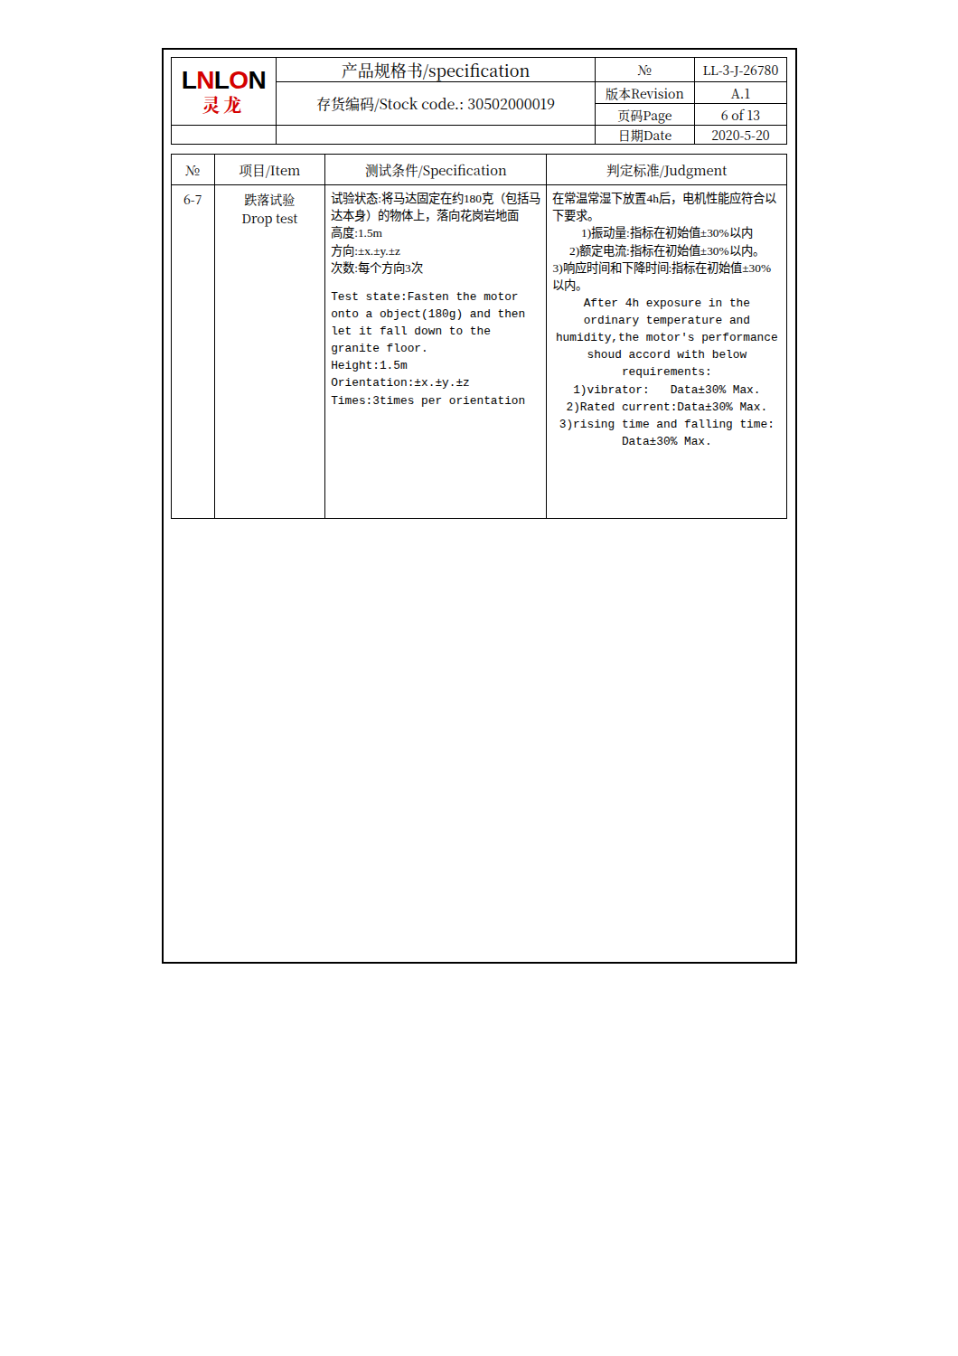| L N L O N 灵龙 | 产品规格书/specification | № | LL-3-J-26780 |
| 存货编码/Stock code.: 30502000019 | 版本Revision | A.1 |
| 页码Page | 6 of 13 |
| | | 日期Date | 2020-5-20 |
| № | 项目/Item | 测试条件/Specification | 判定标准/Judgment |
| --- | --- | --- | --- |
| 6-7 | 跌落试验 Drop test | 试验状态:将马达固定在约180克（包括马达本身）的物体上，落向花岗岩地面 高度:1.5m 方向:±x.±y.±z 次数:每个方向3次 Test state:Fasten the motor onto a object(180g) and then let it fall down to the granite floor. Height:1.5m Orientation:±x.±y.±z Times:3times per orientation | 在常温常湿下放置4h后，电机性能应符合以下要求。 1)振动量:指标在初始值±30%以内 2)额定电流:指标在初始值±30%以内。 3)响应时间和下降时间:指标在初始值±30%以内。 After 4h exposure in the ordinary temperature and humidity,the motor's performance shoud accord with below requirements: 1)vibrator: Data±30% Max. 2)Rated current:Data±30% Max. 3)rising time and falling time: Data±30% Max. |